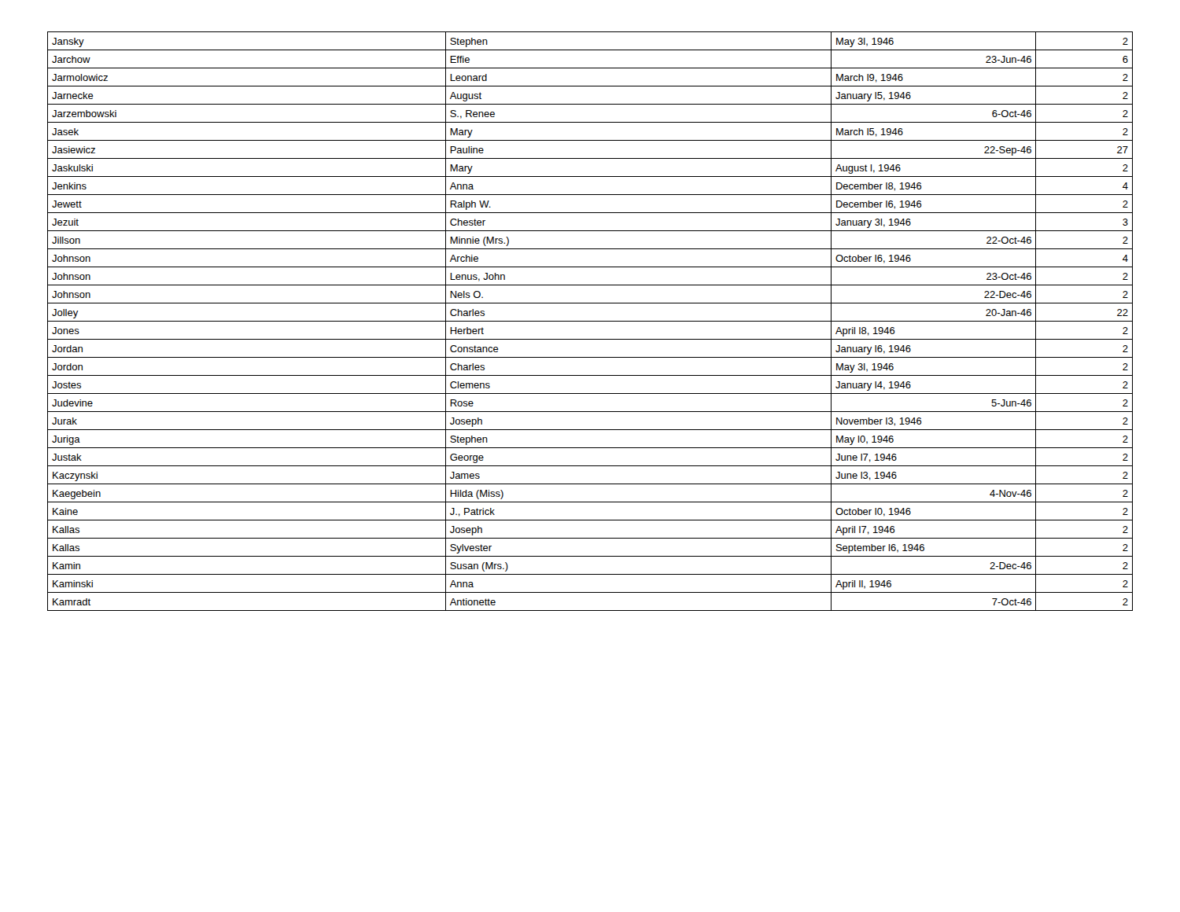| Jansky | Stephen | May 3l, 1946 | 2 |
| Jarchow | Effie | 23-Jun-46 | 6 |
| Jarmolowicz | Leonard | March l9, 1946 | 2 |
| Jarnecke | August | January l5, 1946 | 2 |
| Jarzembowski | S., Renee | 6-Oct-46 | 2 |
| Jasek | Mary | March l5, 1946 | 2 |
| Jasiewicz | Pauline | 22-Sep-46 | 27 |
| Jaskulski | Mary | August l, 1946 | 2 |
| Jenkins | Anna | December l8, 1946 | 4 |
| Jewett | Ralph W. | December l6, 1946 | 2 |
| Jezuit | Chester | January 3l, 1946 | 3 |
| Jillson | Minnie (Mrs.) | 22-Oct-46 | 2 |
| Johnson | Archie | October l6, 1946 | 4 |
| Johnson | Lenus, John | 23-Oct-46 | 2 |
| Johnson | Nels O. | 22-Dec-46 | 2 |
| Jolley | Charles | 20-Jan-46 | 22 |
| Jones | Herbert | April l8, 1946 | 2 |
| Jordan | Constance | January l6, 1946 | 2 |
| Jordon | Charles | May 3l, 1946 | 2 |
| Jostes | Clemens | January l4, 1946 | 2 |
| Judevine | Rose | 5-Jun-46 | 2 |
| Jurak | Joseph | November l3, 1946 | 2 |
| Juriga | Stephen | May l0, 1946 | 2 |
| Justak | George | June l7, 1946 | 2 |
| Kaczynski | James | June l3, 1946 | 2 |
| Kaegebein | Hilda (Miss) | 4-Nov-46 | 2 |
| Kaine | J., Patrick | October l0, 1946 | 2 |
| Kallas | Joseph | April l7, 1946 | 2 |
| Kallas | Sylvester | September l6, 1946 | 2 |
| Kamin | Susan (Mrs.) | 2-Dec-46 | 2 |
| Kaminski | Anna | April ll, 1946 | 2 |
| Kamradt | Antionette | 7-Oct-46 | 2 |